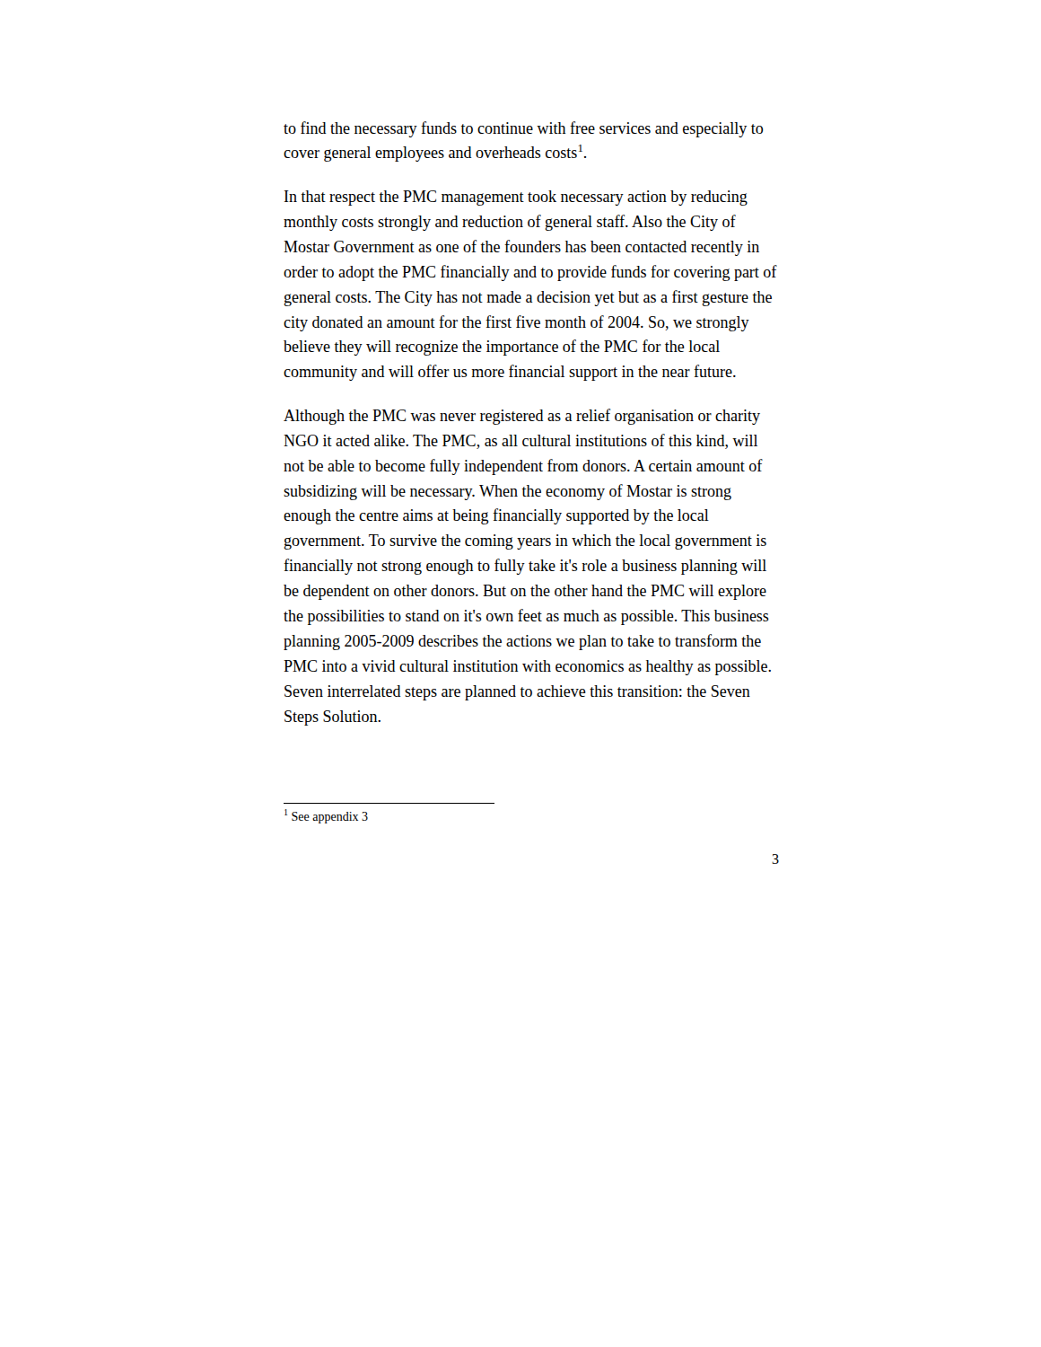to find the necessary funds to continue with free services and especially to cover general employees and overheads costs1.
In that respect the PMC management took necessary action by reducing monthly costs strongly and reduction of general staff. Also the City of Mostar Government as one of the founders has been contacted recently in order to adopt the PMC financially and to provide funds for covering part of general costs. The City has not made a decision yet but as a first gesture the city donated an amount for the first five month of 2004. So, we strongly believe they will recognize the importance of the PMC for the local community and will offer us more financial support in the near future.
Although the PMC was never registered as a relief organisation or charity NGO it acted alike. The PMC, as all cultural institutions of this kind, will not be able to become fully independent from donors. A certain amount of subsidizing will be necessary. When the economy of Mostar is strong enough the centre aims at being financially supported by the local government. To survive the coming years in which the local government is financially not strong enough to fully take it's role a business planning will be dependent on other donors. But on the other hand the PMC will explore the possibilities to stand on it's own feet as much as possible. This business planning 2005-2009 describes the actions we plan to take to transform the PMC into a vivid cultural institution with economics as healthy as possible. Seven interrelated steps are planned to achieve this transition: the Seven Steps Solution.
1 See appendix 3
3